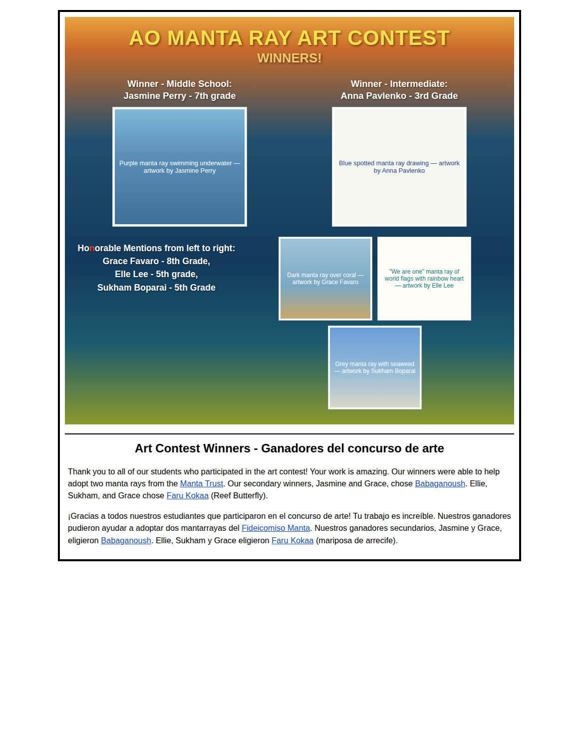AO Manta Ray Art Contest
Winners!
Winner - Middle School:
Jasmine Perry - 7th grade
Purple manta ray swimming underwater — artwork by Jasmine Perry
Winner - Intermediate:
Anna Pavlenko - 3rd Grade
Blue spotted manta ray drawing — artwork by Anna Pavlenko
Honorable Mentions from left to right:
Grace Favaro - 8th Grade,
Elle Lee - 5th grade,
Sukham Boparai - 5th Grade
Dark manta ray over coral — artwork by Grace Favaro
"We are one" manta ray of world flags with rainbow heart — artwork by Elle Lee
Grey manta ray with seaweed — artwork by Sukham Boparai
Art Contest Winners - Ganadores del concurso de arte
Thank you to all of our students who participated in the art contest! Your work is amazing. Our winners were able to help adopt two manta rays from the Manta Trust. Our secondary winners, Jasmine and Grace, chose Babaganoush. Ellie, Sukham, and Grace chose Faru Kokaa (Reef Butterfly).
¡Gracias a todos nuestros estudiantes que participaron en el concurso de arte! Tu trabajo es increíble. Nuestros ganadores pudieron ayudar a adoptar dos mantarrayas del Fideicomiso Manta. Nuestros ganadores secundarios, Jasmine y Grace, eligieron Babaganoush. Ellie, Sukham y Grace eligieron Faru Kokaa (mariposa de arrecife).